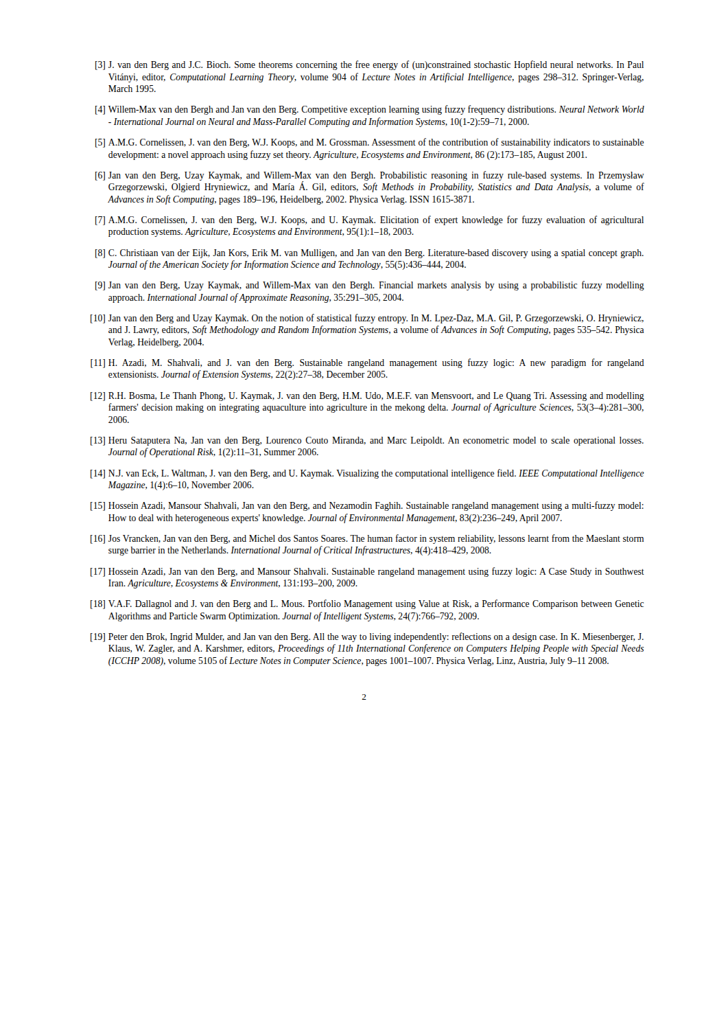[3] J. van den Berg and J.C. Bioch. Some theorems concerning the free energy of (un)constrained stochastic Hopfield neural networks. In Paul Vitányi, editor, Computational Learning Theory, volume 904 of Lecture Notes in Artificial Intelligence, pages 298–312. Springer-Verlag, March 1995.
[4] Willem-Max van den Bergh and Jan van den Berg. Competitive exception learning using fuzzy frequency distributions. Neural Network World - International Journal on Neural and Mass-Parallel Computing and Information Systems, 10(1-2):59–71, 2000.
[5] A.M.G. Cornelissen, J. van den Berg, W.J. Koops, and M. Grossman. Assessment of the contribution of sustainability indicators to sustainable development: a novel approach using fuzzy set theory. Agriculture, Ecosystems and Environment, 86 (2):173–185, August 2001.
[6] Jan van den Berg, Uzay Kaymak, and Willem-Max van den Bergh. Probabilistic reasoning in fuzzy rule-based systems. In Przemysław Grzegorzewski, Olgierd Hryniewicz, and María Á. Gil, editors, Soft Methods in Probability, Statistics and Data Analysis, a volume of Advances in Soft Computing, pages 189–196, Heidelberg, 2002. Physica Verlag. ISSN 1615-3871.
[7] A.M.G. Cornelissen, J. van den Berg, W.J. Koops, and U. Kaymak. Elicitation of expert knowledge for fuzzy evaluation of agricultural production systems. Agriculture, Ecosystems and Environment, 95(1):1–18, 2003.
[8] C. Christiaan van der Eijk, Jan Kors, Erik M. van Mulligen, and Jan van den Berg. Literature-based discovery using a spatial concept graph. Journal of the American Society for Information Science and Technology, 55(5):436–444, 2004.
[9] Jan van den Berg, Uzay Kaymak, and Willem-Max van den Bergh. Financial markets analysis by using a probabilistic fuzzy modelling approach. International Journal of Approximate Reasoning, 35:291–305, 2004.
[10] Jan van den Berg and Uzay Kaymak. On the notion of statistical fuzzy entropy. In M. Lpez-Daz, M.A. Gil, P. Grzegorzewski, O. Hryniewicz, and J. Lawry, editors, Soft Methodology and Random Information Systems, a volume of Advances in Soft Computing, pages 535–542. Physica Verlag, Heidelberg, 2004.
[11] H. Azadi, M. Shahvali, and J. van den Berg. Sustainable rangeland management using fuzzy logic: A new paradigm for rangeland extensionists. Journal of Extension Systems, 22(2):27–38, December 2005.
[12] R.H. Bosma, Le Thanh Phong, U. Kaymak, J. van den Berg, H.M. Udo, M.E.F. van Mensvoort, and Le Quang Tri. Assessing and modelling farmers' decision making on integrating aquaculture into agriculture in the mekong delta. Journal of Agriculture Sciences, 53(3–4):281–300, 2006.
[13] Heru Sataputera Na, Jan van den Berg, Lourenco Couto Miranda, and Marc Leipoldt. An econometric model to scale operational losses. Journal of Operational Risk, 1(2):11–31, Summer 2006.
[14] N.J. van Eck, L. Waltman, J. van den Berg, and U. Kaymak. Visualizing the computational intelligence field. IEEE Computational Intelligence Magazine, 1(4):6–10, November 2006.
[15] Hossein Azadi, Mansour Shahvali, Jan van den Berg, and Nezamodin Faghih. Sustainable rangeland management using a multi-fuzzy model: How to deal with heterogeneous experts' knowledge. Journal of Environmental Management, 83(2):236–249, April 2007.
[16] Jos Vrancken, Jan van den Berg, and Michel dos Santos Soares. The human factor in system reliability, lessons learnt from the Maeslant storm surge barrier in the Netherlands. International Journal of Critical Infrastructures, 4(4):418–429, 2008.
[17] Hossein Azadi, Jan van den Berg, and Mansour Shahvali. Sustainable rangeland management using fuzzy logic: A Case Study in Southwest Iran. Agriculture, Ecosystems & Environment, 131:193–200, 2009.
[18] V.A.F. Dallagnol and J. van den Berg and L. Mous. Portfolio Management using Value at Risk, a Performance Comparison between Genetic Algorithms and Particle Swarm Optimization. Journal of Intelligent Systems, 24(7):766–792, 2009.
[19] Peter den Brok, Ingrid Mulder, and Jan van den Berg. All the way to living independently: reflections on a design case. In K. Miesenberger, J. Klaus, W. Zagler, and A. Karshmer, editors, Proceedings of 11th International Conference on Computers Helping People with Special Needs (ICCHP 2008), volume 5105 of Lecture Notes in Computer Science, pages 1001–1007. Physica Verlag, Linz, Austria, July 9–11 2008.
2